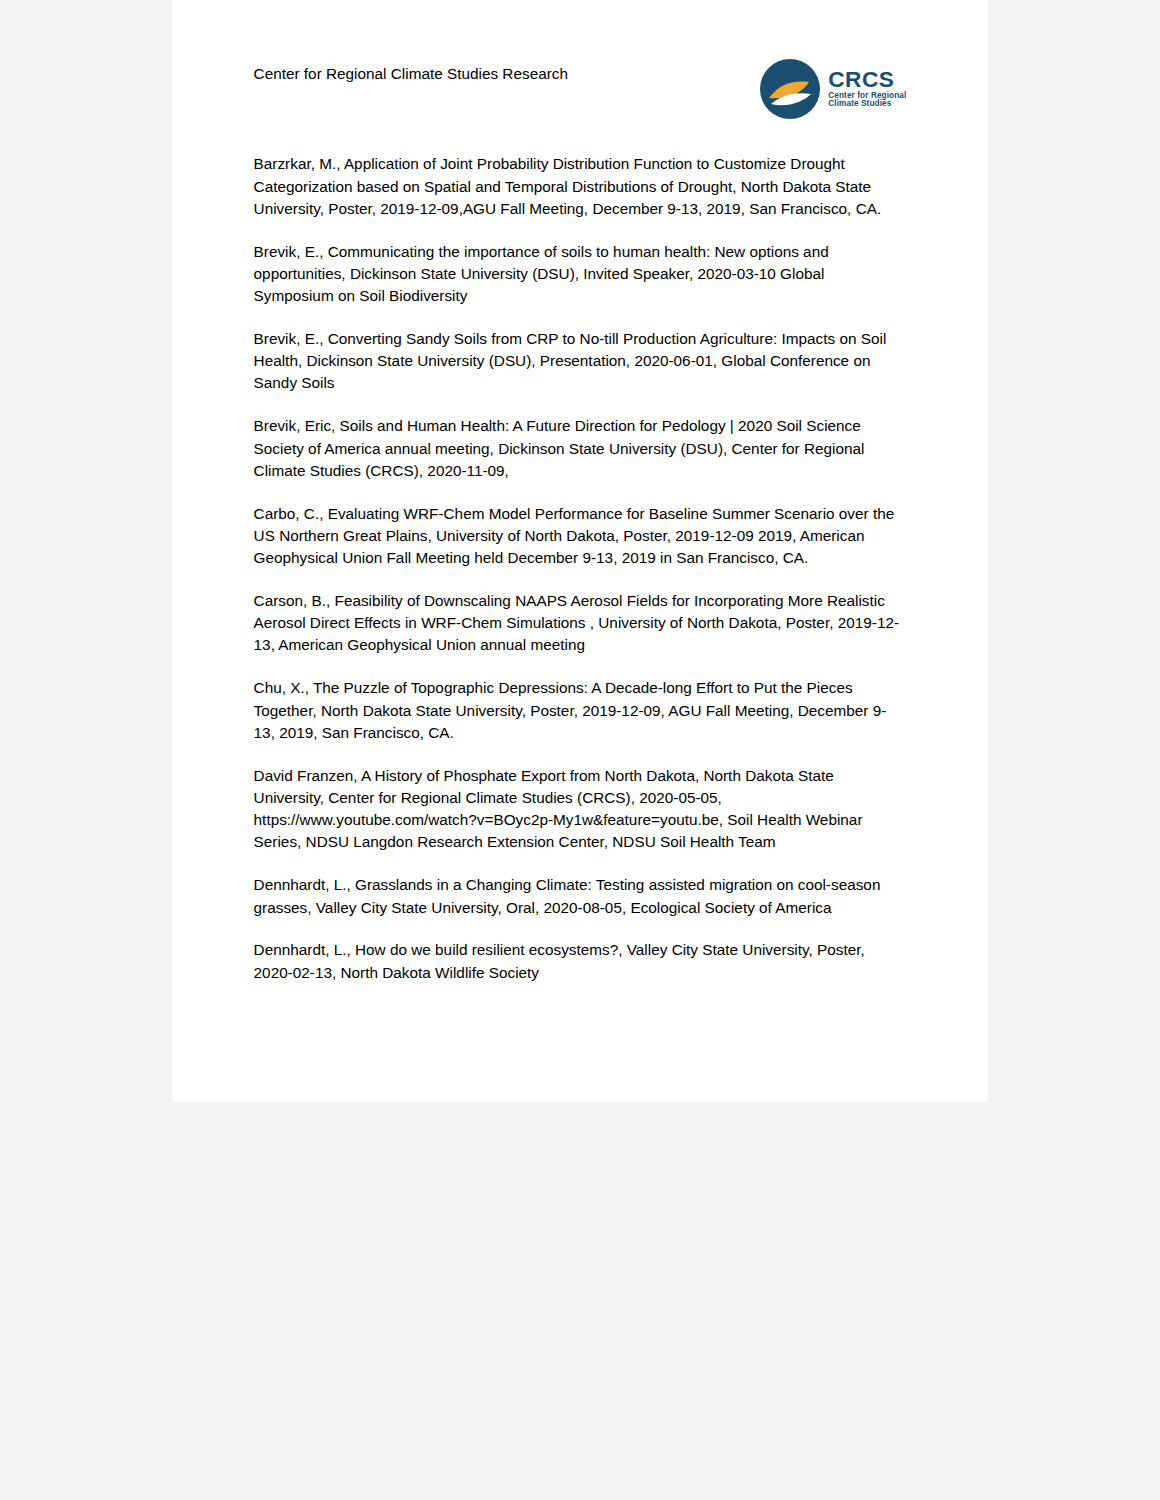Center for Regional Climate Studies Research
CRCS
Center for Regional
Climate Studies
Barzrkar, M., Application of Joint Probability Distribution Function to Customize Drought Categorization based on Spatial and Temporal Distributions of Drought, North Dakota State University, Poster, 2019-12-09,AGU Fall Meeting, December 9-13, 2019, San Francisco, CA.
Brevik, E., Communicating the importance of soils to human health: New options and opportunities, Dickinson State University (DSU), Invited Speaker, 2020-03-10 Global Symposium on Soil Biodiversity
Brevik, E., Converting Sandy Soils from CRP to No-till Production Agriculture: Impacts on Soil Health, Dickinson State University (DSU), Presentation, 2020-06-01, Global Conference on Sandy Soils
Brevik, Eric, Soils and Human Health: A Future Direction for Pedology | 2020 Soil Science Society of America annual meeting, Dickinson State University (DSU), Center for Regional Climate Studies (CRCS), 2020-11-09,
Carbo, C., Evaluating WRF-Chem Model Performance for Baseline Summer Scenario over the US Northern Great Plains, University of North Dakota, Poster, 2019-12-09 2019, American Geophysical Union Fall Meeting held December 9-13, 2019 in San Francisco, CA.
Carson, B., Feasibility of Downscaling NAAPS Aerosol Fields for Incorporating More Realistic Aerosol Direct Effects in WRF-Chem Simulations , University of North Dakota, Poster, 2019-12-13, American Geophysical Union annual meeting
Chu, X., The Puzzle of Topographic Depressions: A Decade-long Effort to Put the Pieces Together, North Dakota State University, Poster, 2019-12-09, AGU Fall Meeting, December 9-13, 2019, San Francisco, CA.
David Franzen, A History of Phosphate Export from North Dakota, North Dakota State University, Center for Regional Climate Studies (CRCS), 2020-05-05, https://www.youtube.com/watch?v=BOyc2p-My1w&feature=youtu.be, Soil Health Webinar Series, NDSU Langdon Research Extension Center, NDSU Soil Health Team
Dennhardt, L., Grasslands in a Changing Climate: Testing assisted migration on cool-season grasses, Valley City State University, Oral, 2020-08-05, Ecological Society of America
Dennhardt, L., How do we build resilient ecosystems?, Valley City State University, Poster, 2020-02-13, North Dakota Wildlife Society